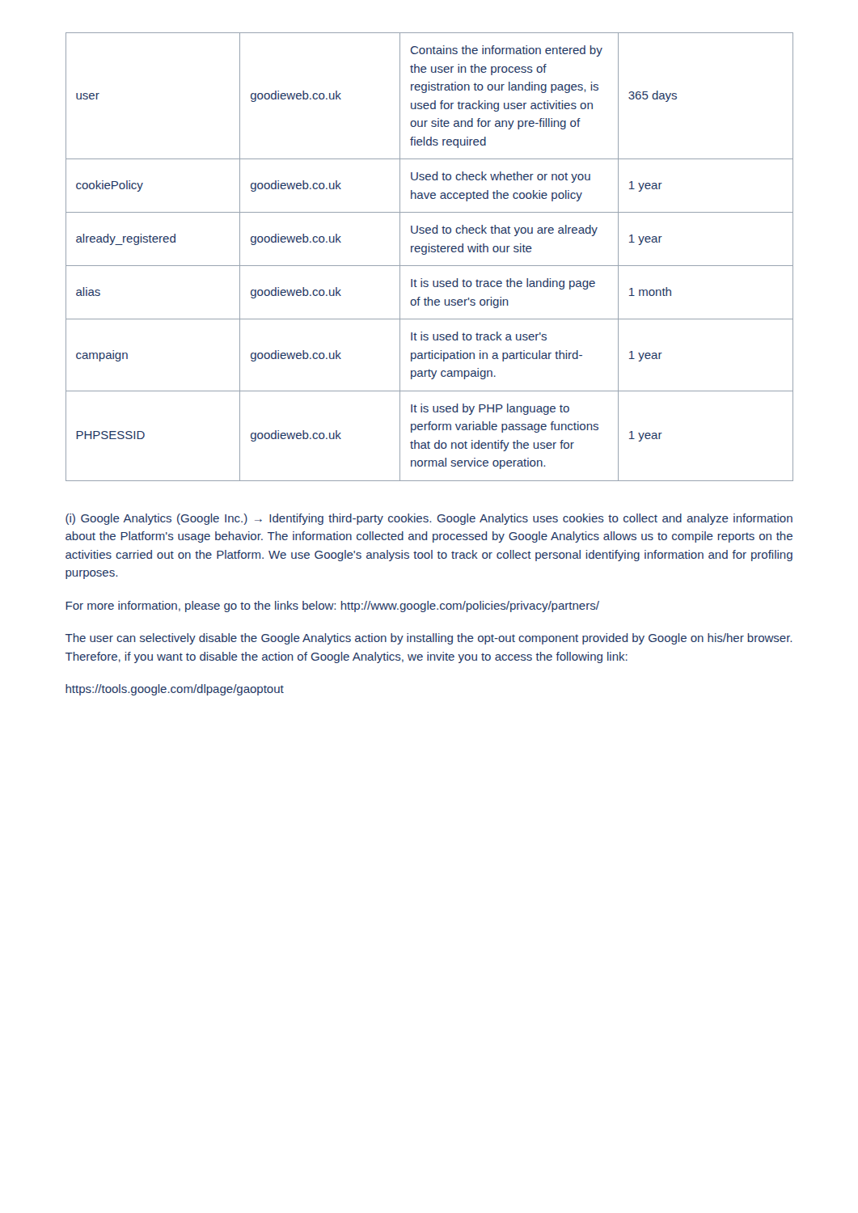| user | goodieweb.co.uk | Contains the information entered by the user in the process of registration to our landing pages, is used for tracking user activities on our site and for any pre-filling of fields required | 365 days |
| cookiePolicy | goodieweb.co.uk | Used to check whether or not you have accepted the cookie policy | 1 year |
| already_registered | goodieweb.co.uk | Used to check that you are already registered with our site | 1 year |
| alias | goodieweb.co.uk | It is used to trace the landing page of the user's origin | 1 month |
| campaign | goodieweb.co.uk | It is used to track a user's participation in a particular third-party campaign. | 1 year |
| PHPSESSID | goodieweb.co.uk | It is used by PHP language to perform variable passage functions that do not identify the user for normal service operation. | 1 year |
(i) Google Analytics (Google Inc.) → Identifying third-party cookies. Google Analytics uses cookies to collect and analyze information about the Platform's usage behavior. The information collected and processed by Google Analytics allows us to compile reports on the activities carried out on the Platform. We use Google's analysis tool to track or collect personal identifying information and for profiling purposes.
For more information, please go to the links below: http://www.google.com/policies/privacy/partners/
The user can selectively disable the Google Analytics action by installing the opt-out component provided by Google on his/her browser. Therefore, if you want to disable the action of Google Analytics, we invite you to access the following link:
https://tools.google.com/dlpage/gaoptout